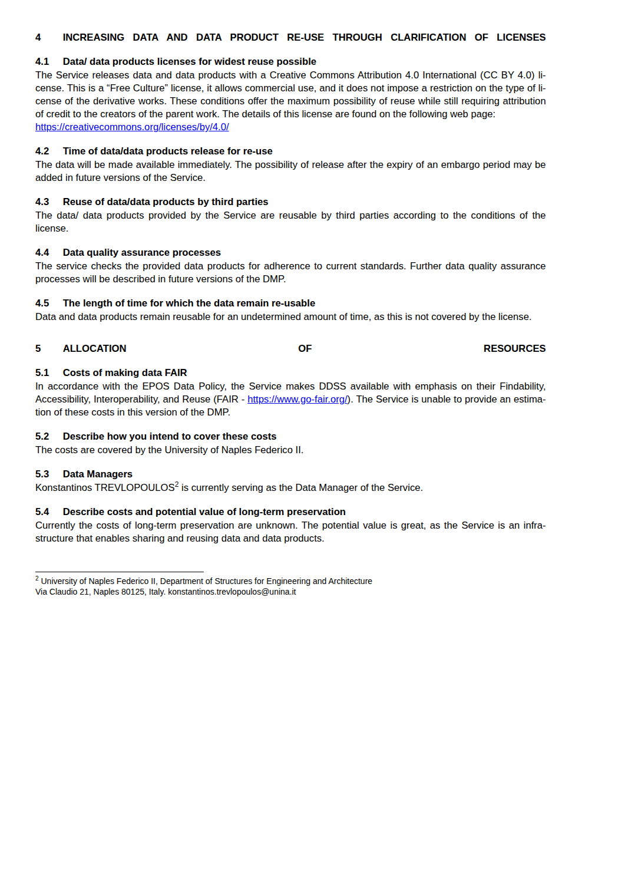4 Increasing data and data product re-use through clarification of licenses
4.1 Data/ data products licenses for widest reuse possible
The Service releases data and data products with a Creative Commons Attribution 4.0 International (CC BY 4.0) license. This is a “Free Culture” license, it allows commercial use, and it does not impose a restriction on the type of license of the derivative works. These conditions offer the maximum possibility of reuse while still requiring attribution of credit to the creators of the parent work. The details of this license are found on the following web page:
https://creativecommons.org/licenses/by/4.0/
4.2 Time of data/data products release for re-use
The data will be made available immediately. The possibility of release after the expiry of an embargo period may be added in future versions of the Service.
4.3 Reuse of data/data products by third parties
The data/ data products provided by the Service are reusable by third parties according to the conditions of the license.
4.4 Data quality assurance processes
The service checks the provided data products for adherence to current standards. Further data quality assurance processes will be described in future versions of the DMP.
4.5 The length of time for which the data remain re-usable
Data and data products remain reusable for an undetermined amount of time, as this is not covered by the license.
5 Allocation of resources
5.1 Costs of making data FAIR
In accordance with the EPOS Data Policy, the Service makes DDSS available with emphasis on their Findability, Accessibility, Interoperability, and Reuse (FAIR - https://www.go-fair.org/). The Service is unable to provide an estimation of these costs in this version of the DMP.
5.2 Describe how you intend to cover these costs
The costs are covered by the University of Naples Federico II.
5.3 Data Managers
Konstantinos TREVLOPOULOS2 is currently serving as the Data Manager of the Service.
5.4 Describe costs and potential value of long-term preservation
Currently the costs of long-term preservation are unknown. The potential value is great, as the Service is an infrastructure that enables sharing and reusing data and data products.
2 University of Naples Federico II, Department of Structures for Engineering and Architecture
Via Claudio 21, Naples 80125, Italy. konstantinos.trevlopoulos@unina.it